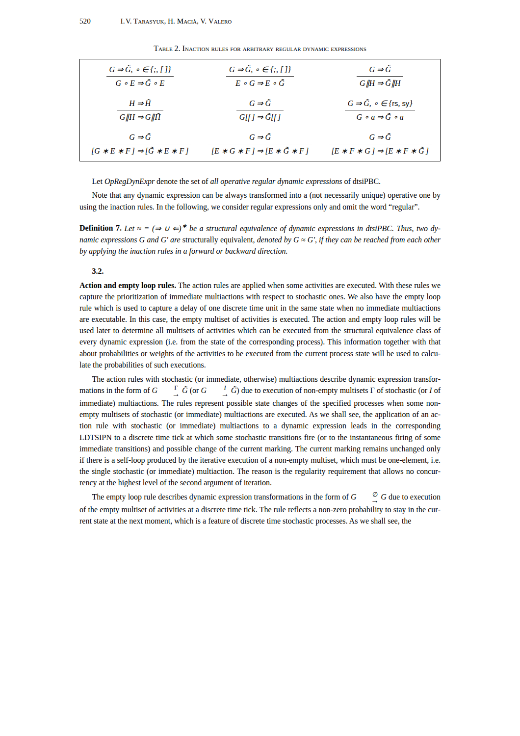520 I. V. Tarasyuk, H. Macià, V. Valero
Table 2. Inaction rules for arbitrary regular dynamic expressions
| G ⇒ G̃, ∘ ∈ {;, [ ]} G ∘ E ⇒ G̃ ∘ E | G ⇒ G̃, ∘ ∈ {;, [ ]} E ∘ G ⇒ E ∘ G̃ | G ⇒ G̃ G∥H ⇒ G̃∥H |
| H ⇒ H̃ G∥H ⇒ G∥H̃ | G ⇒ G̃ G[f ] ⇒ G̃[f ] | G ⇒ G̃, ∘ ∈ { rs , sy } G ∘ a ⇒ G̃ ∘ a |
| G ⇒ G̃ [G ∗ E ∗ F ] ⇒ [G̃ ∗ E ∗ F ] | G ⇒ G̃ [E ∗ G ∗ F ] ⇒ [E ∗ G̃ ∗ F ] | G ⇒ G̃ [E ∗ F ∗ G ] ⇒ [E ∗ F ∗ G̃ ] |
Let OpRegDynExpr denote the set of all operative regular dynamic expressions of dtsiPBC.
Note that any dynamic expression can be always transformed into a (not necessarily unique) operative one by using the inaction rules. In the following, we consider regular expressions only and omit the word “regular”.
Definition 7. Let ≈ = (⇒ ∪ ⇐)∗ be a structural equivalence of dynamic expressions in dtsiPBC. Thus, two dynamic expressions G and G′ are structurally equivalent, denoted by G ≈ G′, if they can be reached from each other by applying the inaction rules in a forward or backward direction.
3.2.
Action and empty loop rules.
The action rules are applied when some activities are executed. With these rules we capture the prioritization of immediate multiactions with respect to stochastic ones. We also have the empty loop rule which is used to capture a delay of one discrete time unit in the same state when no immediate multiactions are executable. In this case, the empty multiset of activities is executed. The action and empty loop rules will be used later to determine all multisets of activities which can be executed from the structural equivalence class of every dynamic expression (i.e. from the state of the corresponding process). This information together with that about probabilities or weights of the activities to be executed from the current process state will be used to calculate the probabilities of such executions.
The action rules with stochastic (or immediate, otherwise) multiactions describe dynamic expression transformations in the form of G Γ→ G̃ (or G I→ G̃) due to execution of non-empty multisets Γ of stochastic (or I of immediate) multiactions. The rules represent possible state changes of the specified processes when some non-empty multisets of stochastic (or immediate) multiactions are executed. As we shall see, the application of an action rule with stochastic (or immediate) multiactions to a dynamic expression leads in the corresponding LDTSIPN to a discrete time tick at which some stochastic transitions fire (or to the instantaneous firing of some immediate transitions) and possible change of the current marking. The current marking remains unchanged only if there is a self-loop produced by the iterative execution of a non-empty multiset, which must be one-element, i.e. the single stochastic (or immediate) multiaction. The reason is the regularity requirement that allows no concurrency at the highest level of the second argument of iteration.
The empty loop rule describes dynamic expression transformations in the form of G ∅→ G due to execution of the empty multiset of activities at a discrete time tick. The rule reflects a non-zero probability to stay in the current state at the next moment, which is a feature of discrete time stochastic processes. As we shall see, the